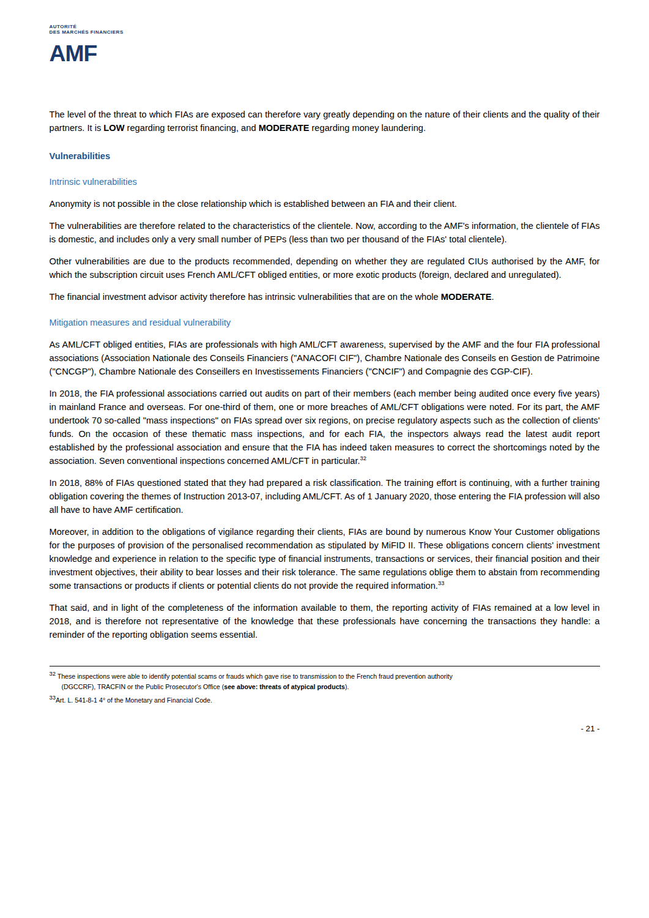AUTORITÉ
DES MARCHÉS FINANCIERS
AMF
The level of the threat to which FIAs are exposed can therefore vary greatly depending on the nature of their clients and the quality of their partners. It is LOW regarding terrorist financing, and MODERATE regarding money laundering.
Vulnerabilities
Intrinsic vulnerabilities
Anonymity is not possible in the close relationship which is established between an FIA and their client.
The vulnerabilities are therefore related to the characteristics of the clientele. Now, according to the AMF's information, the clientele of FIAs is domestic, and includes only a very small number of PEPs (less than two per thousand of the FIAs' total clientele).
Other vulnerabilities are due to the products recommended, depending on whether they are regulated CIUs authorised by the AMF, for which the subscription circuit uses French AML/CFT obliged entities, or more exotic products (foreign, declared and unregulated).
The financial investment advisor activity therefore has intrinsic vulnerabilities that are on the whole MODERATE.
Mitigation measures and residual vulnerability
As AML/CFT obliged entities, FIAs are professionals with high AML/CFT awareness, supervised by the AMF and the four FIA professional associations (Association Nationale des Conseils Financiers ("ANACOFI CIF"), Chambre Nationale des Conseils en Gestion de Patrimoine ("CNCGP"), Chambre Nationale des Conseillers en Investissements Financiers ("CNCIF") and Compagnie des CGP-CIF).
In 2018, the FIA professional associations carried out audits on part of their members (each member being audited once every five years) in mainland France and overseas. For one-third of them, one or more breaches of AML/CFT obligations were noted. For its part, the AMF undertook 70 so-called "mass inspections" on FIAs spread over six regions, on precise regulatory aspects such as the collection of clients' funds. On the occasion of these thematic mass inspections, and for each FIA, the inspectors always read the latest audit report established by the professional association and ensure that the FIA has indeed taken measures to correct the shortcomings noted by the association. Seven conventional inspections concerned AML/CFT in particular.32
In 2018, 88% of FIAs questioned stated that they had prepared a risk classification. The training effort is continuing, with a further training obligation covering the themes of Instruction 2013-07, including AML/CFT. As of 1 January 2020, those entering the FIA profession will also all have to have AMF certification.
Moreover, in addition to the obligations of vigilance regarding their clients, FIAs are bound by numerous Know Your Customer obligations for the purposes of provision of the personalised recommendation as stipulated by MiFID II. These obligations concern clients' investment knowledge and experience in relation to the specific type of financial instruments, transactions or services, their financial position and their investment objectives, their ability to bear losses and their risk tolerance. The same regulations oblige them to abstain from recommending some transactions or products if clients or potential clients do not provide the required information.33
That said, and in light of the completeness of the information available to them, the reporting activity of FIAs remained at a low level in 2018, and is therefore not representative of the knowledge that these professionals have concerning the transactions they handle: a reminder of the reporting obligation seems essential.
32 These inspections were able to identify potential scams or frauds which gave rise to transmission to the French fraud prevention authority
(DGCCRF), TRACFIN or the Public Prosecutor's Office (see above: threats of atypical products).
33Art. L. 541-8-1 4° of the Monetary and Financial Code.
- 21 -